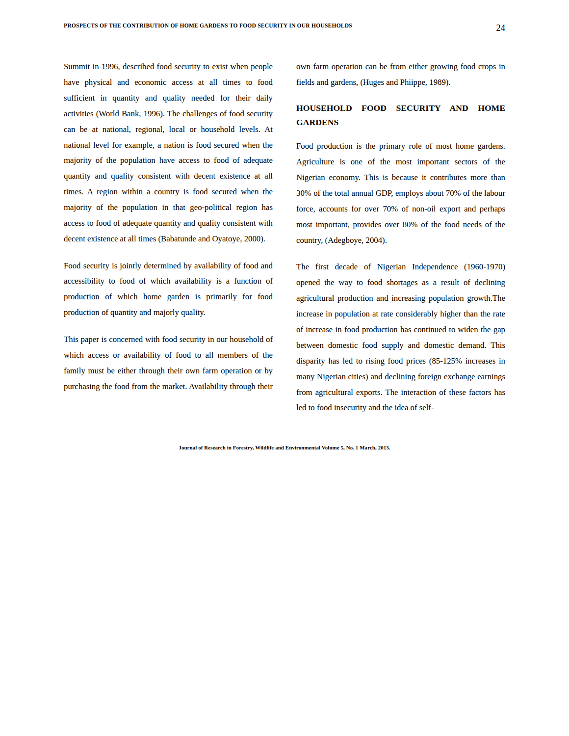Prospects of the Contribution of Home Gardens to Food Security in Our Households
24
Summit in 1996, described food security to exist when people have physical and economic access at all times to food sufficient in quantity and quality needed for their daily activities (World Bank, 1996). The challenges of food security can be at national, regional, local or household levels. At national level for example, a nation is food secured when the majority of the population have access to food of adequate quantity and quality consistent with decent existence at all times. A region within a country is food secured when the majority of the population in that geo-political region has access to food of adequate quantity and quality consistent with decent existence at all times (Babatunde and Oyatoye, 2000).
Food security is jointly determined by availability of food and accessibility to food of which availability is a function of production of which home garden is primarily for food production of quantity and majorly quality.
This paper is concerned with food security in our household of which access or availability of food to all members of the family must be either through their own farm operation or by purchasing the food from the market. Availability through their own farm operation can be from either growing food crops in fields and gardens, (Huges and Phiippe, 1989).
Household Food Security and Home Gardens
Food production is the primary role of most home gardens. Agriculture is one of the most important sectors of the Nigerian economy. This is because it contributes more than 30% of the total annual GDP, employs about 70% of the labour force, accounts for over 70% of non-oil export and perhaps most important, provides over 80% of the food needs of the country, (Adegboye, 2004).
The first decade of Nigerian Independence (1960-1970) opened the way to food shortages as a result of declining agricultural production and increasing population growth.The increase in population at rate considerably higher than the rate of increase in food production has continued to widen the gap between domestic food supply and domestic demand. This disparity has led to rising food prices (85-125% increases in many Nigerian cities) and declining foreign exchange earnings from agricultural exports. The interaction of these factors has led to food insecurity and the idea of self-
Journal of Research in Forestry, Wildlife and Environmental Volume 5, No. 1 March, 2013.